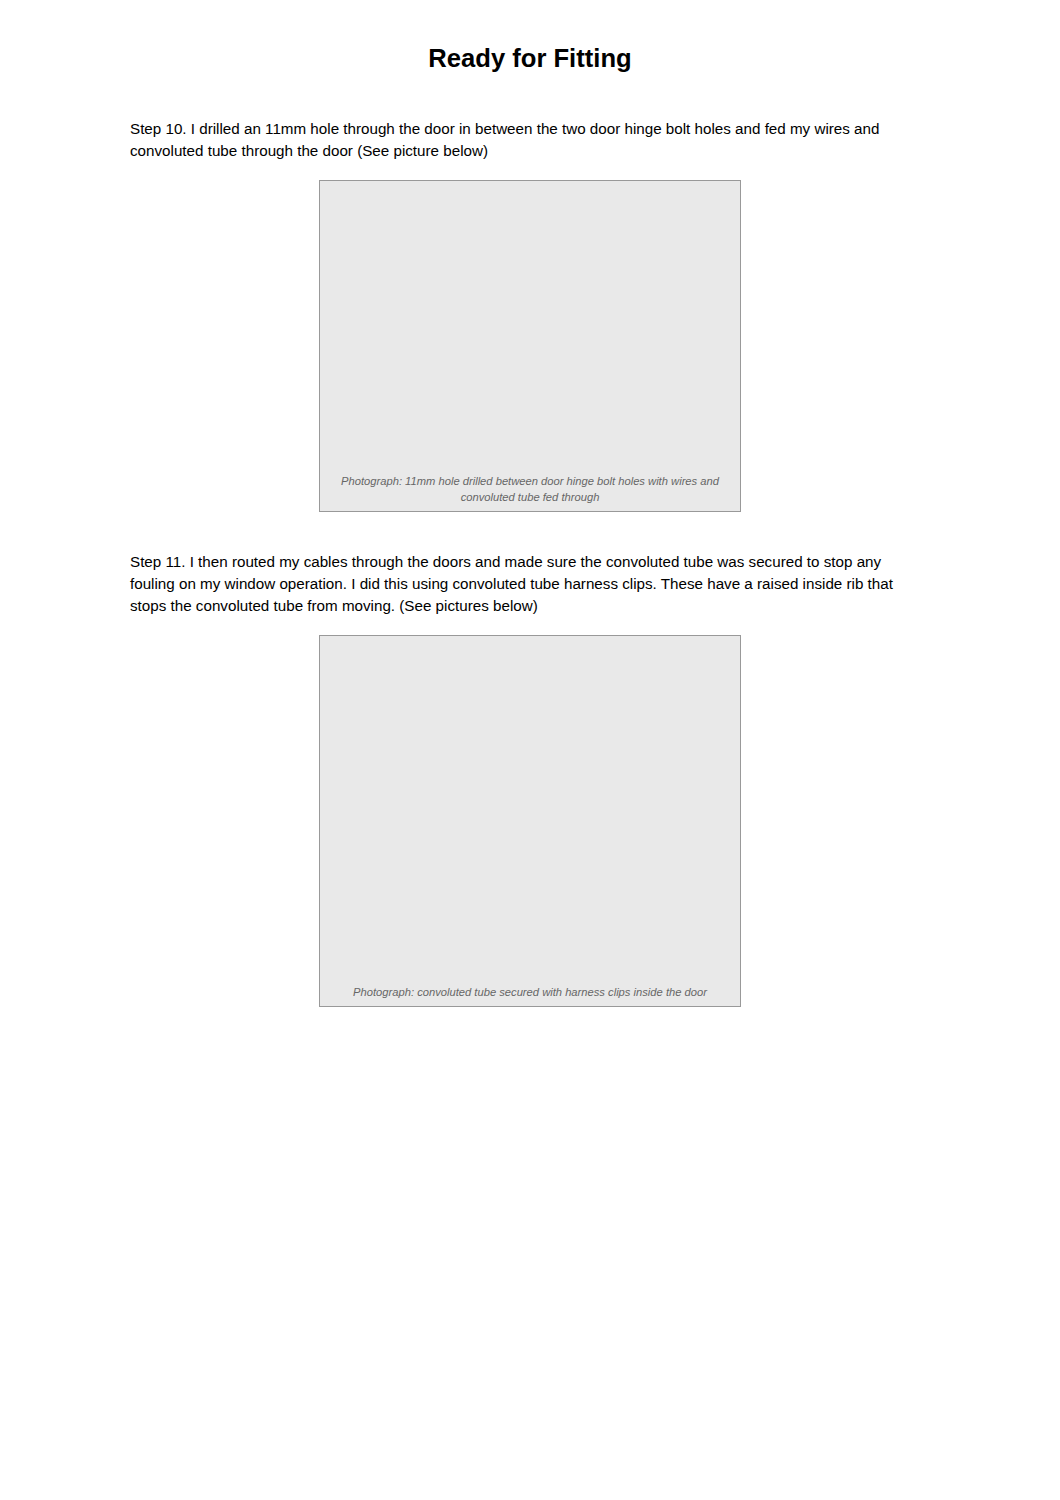Ready for Fitting
Step 10. I drilled an 11mm hole through the door in between the two door hinge bolt holes and fed my wires and convoluted tube through the door (See picture below)
Photograph: 11mm hole drilled between door hinge bolt holes with wires and convoluted tube fed through
Step 11. I then routed my cables through the doors and made sure the convoluted tube was secured to stop any fouling on my window operation. I did this using convoluted tube harness clips. These have a raised inside rib that stops the convoluted tube from moving. (See pictures below)
Photograph: convoluted tube secured with harness clips inside the door